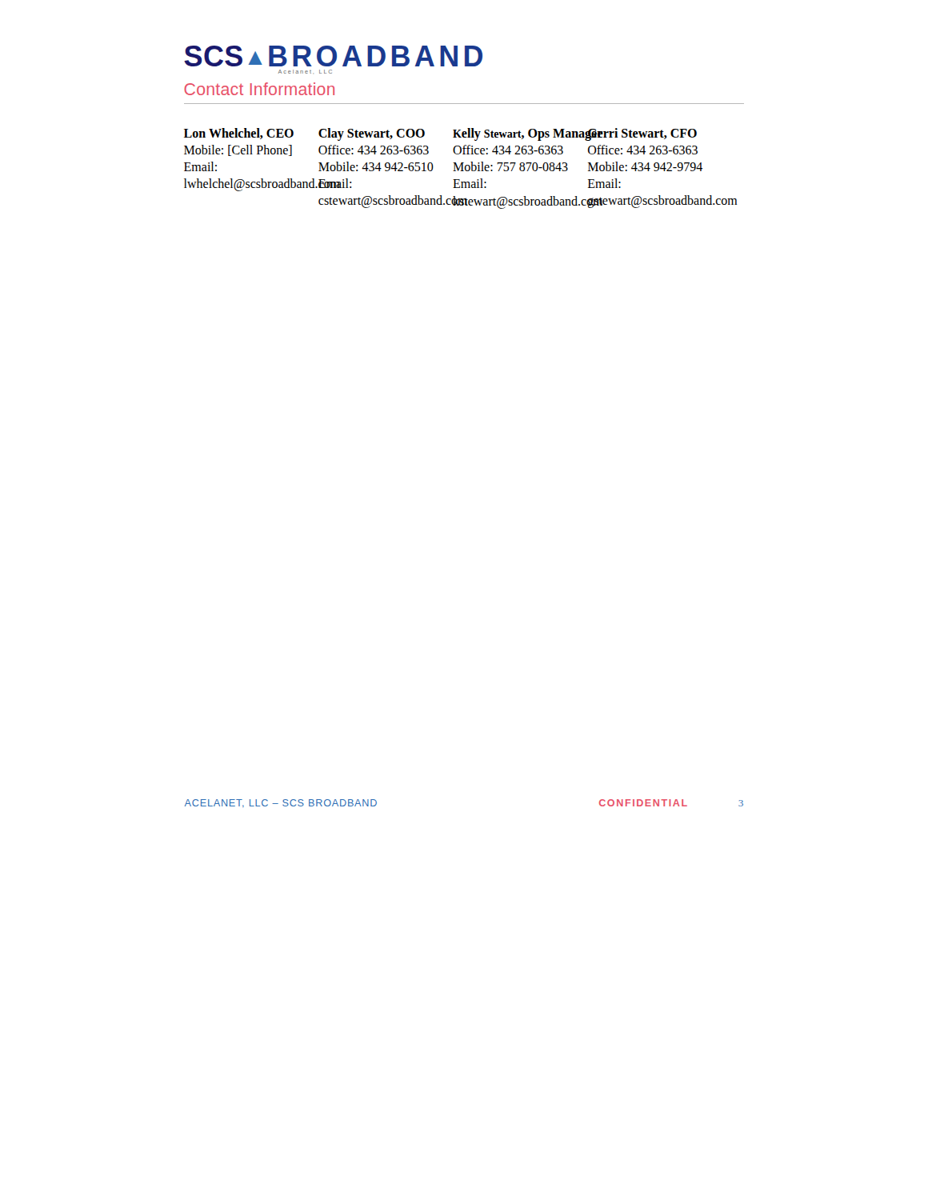SCS▲BROADBAND
Acelanet, LLC
Contact Information
| Lon Whelchel, CEO Mobile: [Cell Phone] Email: lwhelchel@scsbroadband.com | Clay Stewart, COO Office: 434 263-6363 Mobile: 434 942-6510 Email: cstewart@scsbroadband.com | K elly Stewart , Ops Manager Office: 434 263-6363 Mobile: 757 870-0843 Email: kstewart@scsbroadband.com | Gerri Stewart, CFO Office: 434 263-6363 Mobile: 434 942-9794 Email: gstewart@scsbroadband.com |
| ACELANET, LLC – SCS BROADBAND | CONFIDENTIAL | 3 |